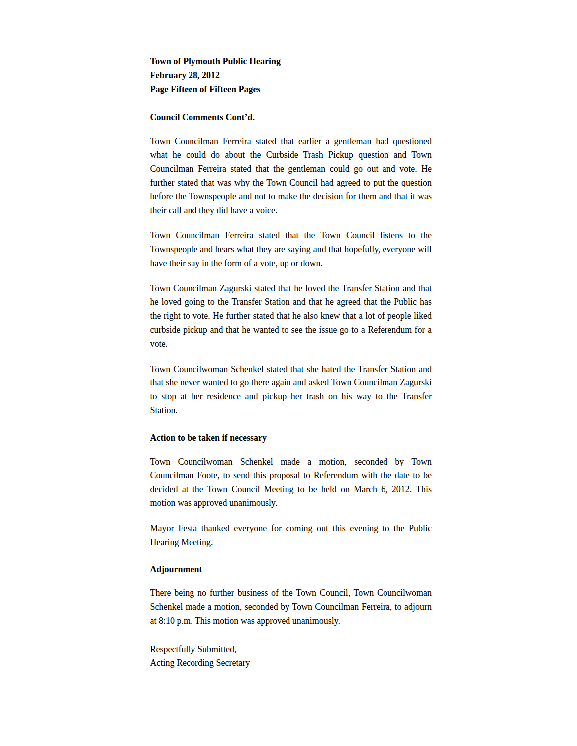Town of Plymouth Public Hearing
February 28, 2012
Page Fifteen of Fifteen Pages
Council Comments Cont’d.
Town Councilman Ferreira stated that earlier a gentleman had questioned what he could do about the Curbside Trash Pickup question and Town Councilman Ferreira stated that the gentleman could go out and vote. He further stated that was why the Town Council had agreed to put the question before the Townspeople and not to make the decision for them and that it was their call and they did have a voice.
Town Councilman Ferreira stated that the Town Council listens to the Townspeople and hears what they are saying and that hopefully, everyone will have their say in the form of a vote, up or down.
Town Councilman Zagurski stated that he loved the Transfer Station and that he loved going to the Transfer Station and that he agreed that the Public has the right to vote. He further stated that he also knew that a lot of people liked curbside pickup and that he wanted to see the issue go to a Referendum for a vote.
Town Councilwoman Schenkel stated that she hated the Transfer Station and that she never wanted to go there again and asked Town Councilman Zagurski to stop at her residence and pickup her trash on his way to the Transfer Station.
Action to be taken if necessary
Town Councilwoman Schenkel made a motion, seconded by Town Councilman Foote, to send this proposal to Referendum with the date to be decided at the Town Council Meeting to be held on March 6, 2012. This motion was approved unanimously.
Mayor Festa thanked everyone for coming out this evening to the Public Hearing Meeting.
Adjournment
There being no further business of the Town Council, Town Councilwoman Schenkel made a motion, seconded by Town Councilman Ferreira, to adjourn at 8:10 p.m. This motion was approved unanimously.
Respectfully Submitted,
Acting Recording Secretary